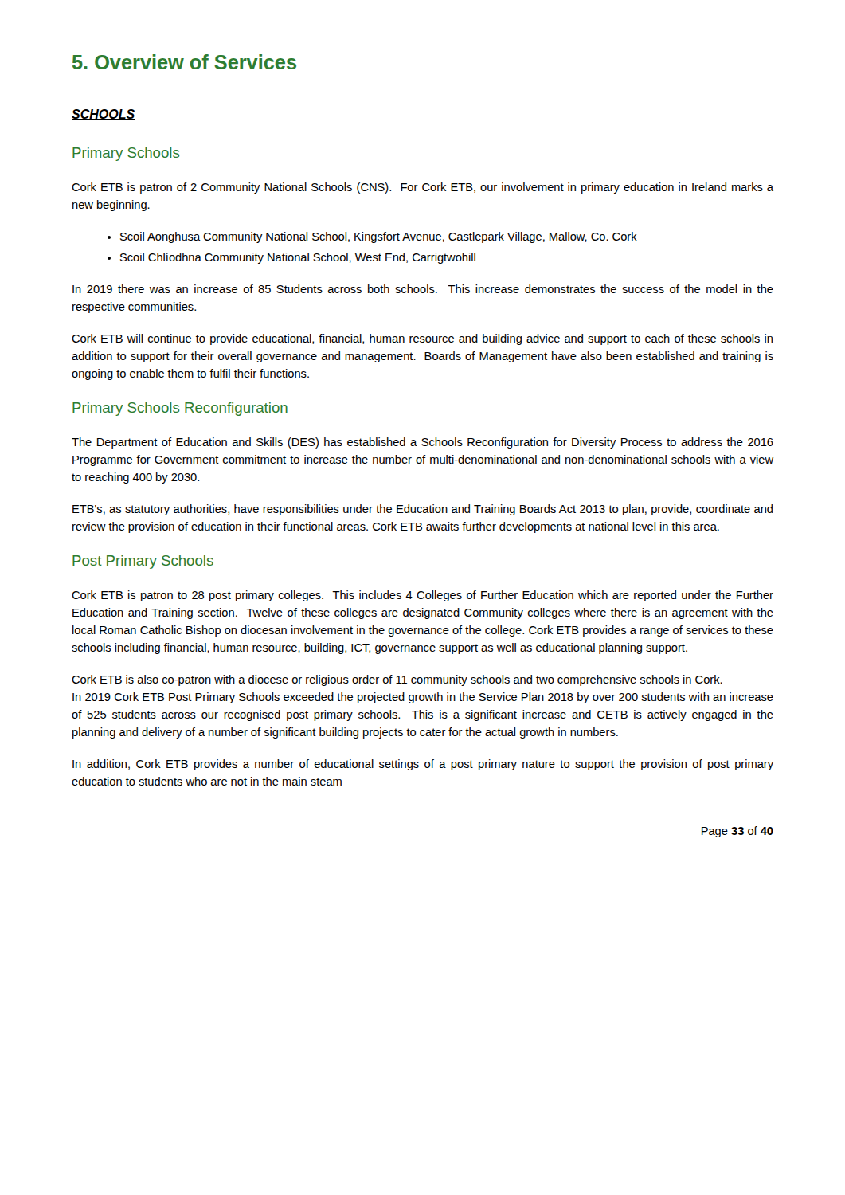5. Overview of Services
SCHOOLS
Primary Schools
Cork ETB is patron of 2 Community National Schools (CNS). For Cork ETB, our involvement in primary education in Ireland marks a new beginning.
Scoil Aonghusa Community National School, Kingsfort Avenue, Castlepark Village, Mallow, Co. Cork
Scoil Chlíodhna Community National School, West End, Carrigtwohill
In 2019 there was an increase of 85 Students across both schools. This increase demonstrates the success of the model in the respective communities.
Cork ETB will continue to provide educational, financial, human resource and building advice and support to each of these schools in addition to support for their overall governance and management. Boards of Management have also been established and training is ongoing to enable them to fulfil their functions.
Primary Schools Reconfiguration
The Department of Education and Skills (DES) has established a Schools Reconfiguration for Diversity Process to address the 2016 Programme for Government commitment to increase the number of multi-denominational and non-denominational schools with a view to reaching 400 by 2030.
ETB's, as statutory authorities, have responsibilities under the Education and Training Boards Act 2013 to plan, provide, coordinate and review the provision of education in their functional areas. Cork ETB awaits further developments at national level in this area.
Post Primary Schools
Cork ETB is patron to 28 post primary colleges. This includes 4 Colleges of Further Education which are reported under the Further Education and Training section. Twelve of these colleges are designated Community colleges where there is an agreement with the local Roman Catholic Bishop on diocesan involvement in the governance of the college. Cork ETB provides a range of services to these schools including financial, human resource, building, ICT, governance support as well as educational planning support.
Cork ETB is also co-patron with a diocese or religious order of 11 community schools and two comprehensive schools in Cork.
In 2019 Cork ETB Post Primary Schools exceeded the projected growth in the Service Plan 2018 by over 200 students with an increase of 525 students across our recognised post primary schools. This is a significant increase and CETB is actively engaged in the planning and delivery of a number of significant building projects to cater for the actual growth in numbers.
In addition, Cork ETB provides a number of educational settings of a post primary nature to support the provision of post primary education to students who are not in the main steam
Page 33 of 40